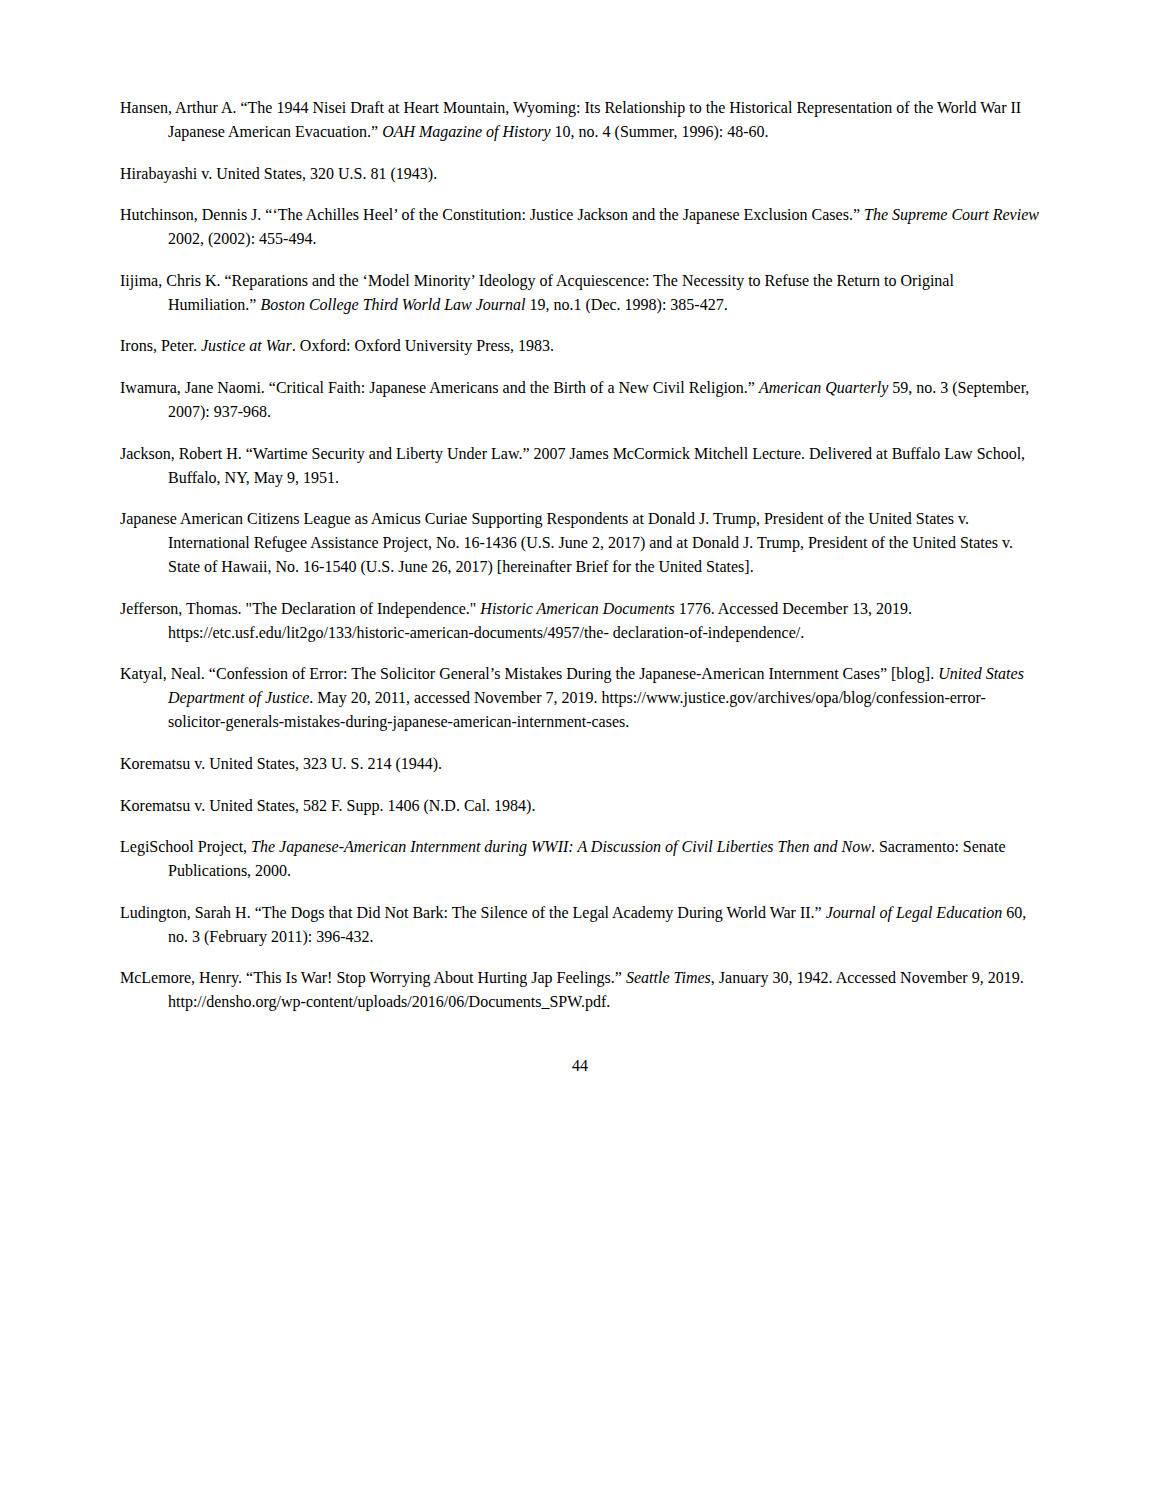Hansen, Arthur A. “The 1944 Nisei Draft at Heart Mountain, Wyoming: Its Relationship to the Historical Representation of the World War II Japanese American Evacuation.” OAH Magazine of History 10, no. 4 (Summer, 1996): 48-60.
Hirabayashi v. United States, 320 U.S. 81 (1943).
Hutchinson, Dennis J. “‘The Achilles Heel’ of the Constitution: Justice Jackson and the Japanese Exclusion Cases.” The Supreme Court Review 2002, (2002): 455-494.
Iijima, Chris K. “Reparations and the ‘Model Minority’ Ideology of Acquiescence: The Necessity to Refuse the Return to Original Humiliation.” Boston College Third World Law Journal 19, no.1 (Dec. 1998): 385-427.
Irons, Peter. Justice at War. Oxford: Oxford University Press, 1983.
Iwamura, Jane Naomi. “Critical Faith: Japanese Americans and the Birth of a New Civil Religion.” American Quarterly 59, no. 3 (September, 2007): 937-968.
Jackson, Robert H. “Wartime Security and Liberty Under Law.” 2007 James McCormick Mitchell Lecture. Delivered at Buffalo Law School, Buffalo, NY, May 9, 1951.
Japanese American Citizens League as Amicus Curiae Supporting Respondents at Donald J. Trump, President of the United States v. International Refugee Assistance Project, No. 16-1436 (U.S. June 2, 2017) and at Donald J. Trump, President of the United States v. State of Hawaii, No. 16-1540 (U.S. June 26, 2017) [hereinafter Brief for the United States].
Jefferson, Thomas. "The Declaration of Independence." Historic American Documents 1776. Accessed December 13, 2019. https://etc.usf.edu/lit2go/133/historic-american-documents/4957/the- declaration-of-independence/.
Katyal, Neal. “Confession of Error: The Solicitor General’s Mistakes During the Japanese-American Internment Cases” [blog]. United States Department of Justice. May 20, 2011, accessed November 7, 2019. https://www.justice.gov/archives/opa/blog/confession-error- solicitor-generals-mistakes-during-japanese-american-internment-cases.
Korematsu v. United States, 323 U. S. 214 (1944).
Korematsu v. United States, 582 F. Supp. 1406 (N.D. Cal. 1984).
LegiSchool Project, The Japanese-American Internment during WWII: A Discussion of Civil Liberties Then and Now. Sacramento: Senate Publications, 2000.
Ludington, Sarah H. “The Dogs that Did Not Bark: The Silence of the Legal Academy During World War II.” Journal of Legal Education 60, no. 3 (February 2011): 396-432.
McLemore, Henry. “This Is War! Stop Worrying About Hurting Jap Feelings.” Seattle Times, January 30, 1942. Accessed November 9, 2019. http://densho.org/wp-content/uploads/2016/06/Documents_SPW.pdf.
44